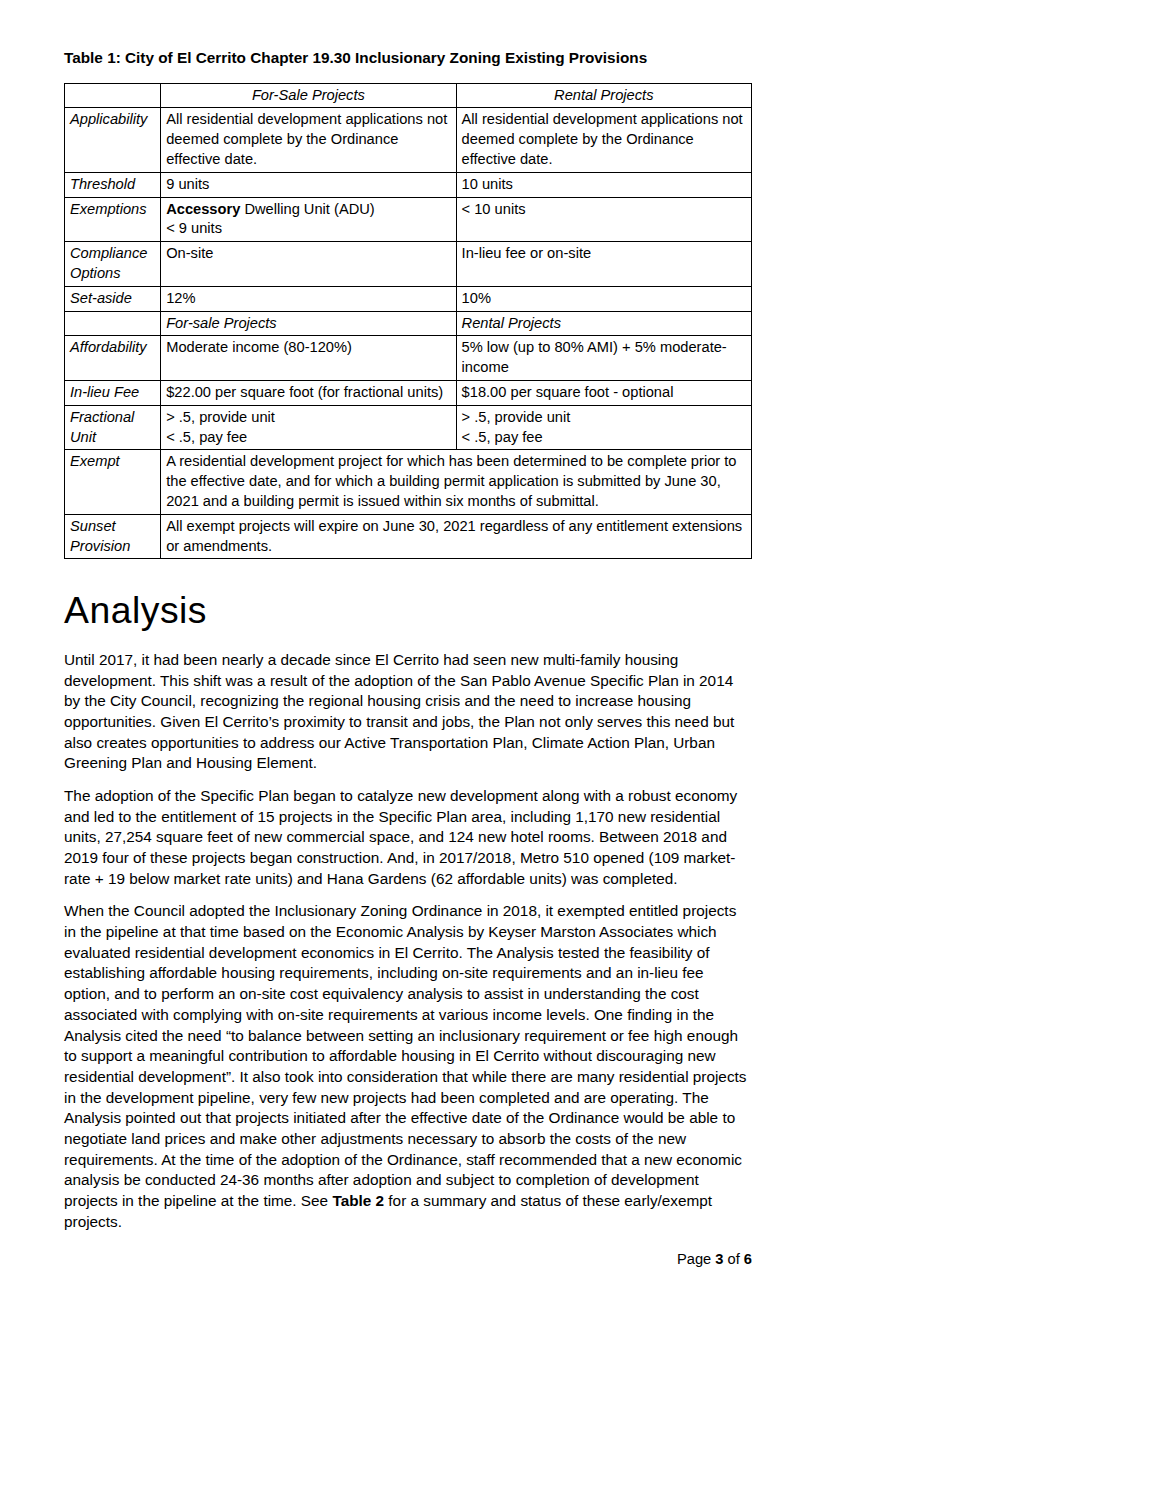Table 1: City of El Cerrito Chapter 19.30 Inclusionary Zoning Existing Provisions
| | For-Sale Projects | Rental Projects |
| Applicability | All residential development applications not deemed complete by the Ordinance effective date. | All residential development applications not deemed complete by the Ordinance effective date. |
| Threshold | 9 units | 10 units |
| Exemptions | Accessory Dwelling Unit (ADU) < 9 units | < 10 units |
| Compliance Options | On-site | In-lieu fee or on-site |
| Set-aside | 12% | 10% |
| | For-sale Projects | Rental Projects |
| Affordability | Moderate income (80-120%) | 5% low (up to 80% AMI) + 5% moderate-income |
| In-lieu Fee | $22.00 per square foot (for fractional units) | $18.00 per square foot - optional |
| Fractional Unit | > .5, provide unit < .5, pay fee | > .5, provide unit < .5, pay fee |
| Exempt | A residential development project for which has been determined to be complete prior to the effective date, and for which a building permit application is submitted by June 30, 2021 and a building permit is issued within six months of submittal. |
| Sunset Provision | All exempt projects will expire on June 30, 2021 regardless of any entitlement extensions or amendments. |
Analysis
Until 2017, it had been nearly a decade since El Cerrito had seen new multi-family housing development. This shift was a result of the adoption of the San Pablo Avenue Specific Plan in 2014 by the City Council, recognizing the regional housing crisis and the need to increase housing opportunities. Given El Cerrito’s proximity to transit and jobs, the Plan not only serves this need but also creates opportunities to address our Active Transportation Plan, Climate Action Plan, Urban Greening Plan and Housing Element.
The adoption of the Specific Plan began to catalyze new development along with a robust economy and led to the entitlement of 15 projects in the Specific Plan area, including 1,170 new residential units, 27,254 square feet of new commercial space, and 124 new hotel rooms. Between 2018 and 2019 four of these projects began construction. And, in 2017/2018, Metro 510 opened (109 market-rate + 19 below market rate units) and Hana Gardens (62 affordable units) was completed.
When the Council adopted the Inclusionary Zoning Ordinance in 2018, it exempted entitled projects in the pipeline at that time based on the Economic Analysis by Keyser Marston Associates which evaluated residential development economics in El Cerrito. The Analysis tested the feasibility of establishing affordable housing requirements, including on-site requirements and an in-lieu fee option, and to perform an on-site cost equivalency analysis to assist in understanding the cost associated with complying with on-site requirements at various income levels. One finding in the Analysis cited the need “to balance between setting an inclusionary requirement or fee high enough to support a meaningful contribution to affordable housing in El Cerrito without discouraging new residential development”. It also took into consideration that while there are many residential projects in the development pipeline, very few new projects had been completed and are operating. The Analysis pointed out that projects initiated after the effective date of the Ordinance would be able to negotiate land prices and make other adjustments necessary to absorb the costs of the new requirements. At the time of the adoption of the Ordinance, staff recommended that a new economic analysis be conducted 24-36 months after adoption and subject to completion of development projects in the pipeline at the time. See Table 2 for a summary and status of these early/exempt projects.
Page 3 of 6